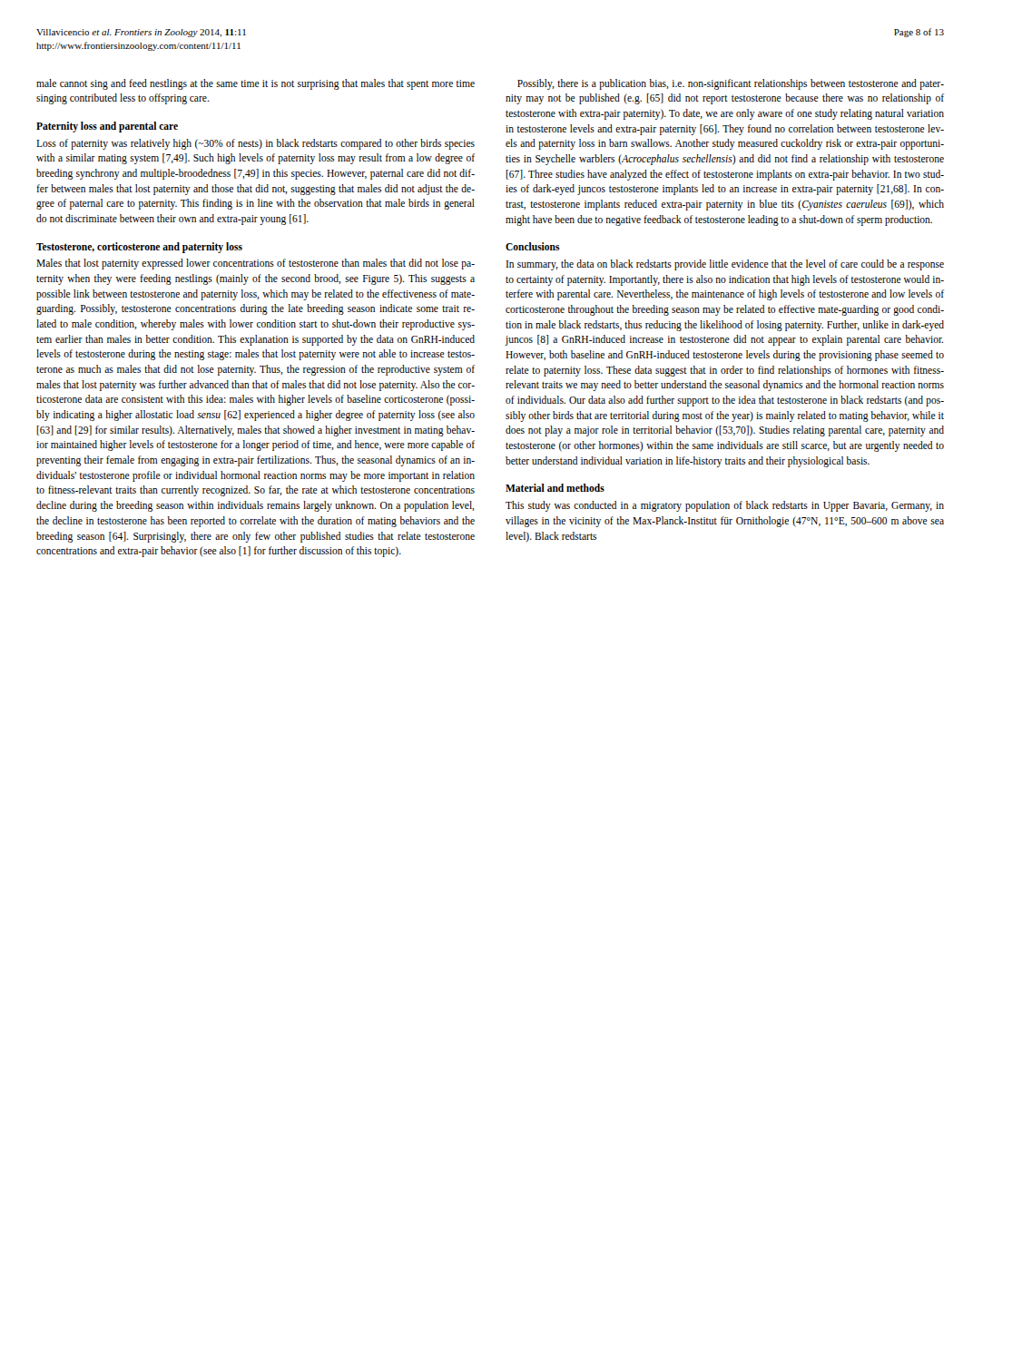Villavicencio et al. Frontiers in Zoology 2014, 11:11 http://www.frontiersinzoology.com/content/11/1/11
Page 8 of 13
male cannot sing and feed nestlings at the same time it is not surprising that males that spent more time singing contributed less to offspring care.
Paternity loss and parental care
Loss of paternity was relatively high (~30% of nests) in black redstarts compared to other birds species with a similar mating system [7,49]. Such high levels of paternity loss may result from a low degree of breeding synchrony and multiple-broodedness [7,49] in this species. However, paternal care did not differ between males that lost paternity and those that did not, suggesting that males did not adjust the degree of paternal care to paternity. This finding is in line with the observation that male birds in general do not discriminate between their own and extra-pair young [61].
Testosterone, corticosterone and paternity loss
Males that lost paternity expressed lower concentrations of testosterone than males that did not lose paternity when they were feeding nestlings (mainly of the second brood, see Figure 5). This suggests a possible link between testosterone and paternity loss, which may be related to the effectiveness of mate-guarding. Possibly, testosterone concentrations during the late breeding season indicate some trait related to male condition, whereby males with lower condition start to shut-down their reproductive system earlier than males in better condition. This explanation is supported by the data on GnRH-induced levels of testosterone during the nesting stage: males that lost paternity were not able to increase testosterone as much as males that did not lose paternity. Thus, the regression of the reproductive system of males that lost paternity was further advanced than that of males that did not lose paternity. Also the corticosterone data are consistent with this idea: males with higher levels of baseline corticosterone (possibly indicating a higher allostatic load sensu [62] experienced a higher degree of paternity loss (see also [63] and [29] for similar results). Alternatively, males that showed a higher investment in mating behavior maintained higher levels of testosterone for a longer period of time, and hence, were more capable of preventing their female from engaging in extra-pair fertilizations. Thus, the seasonal dynamics of an individuals' testosterone profile or individual hormonal reaction norms may be more important in relation to fitness-relevant traits than currently recognized. So far, the rate at which testosterone concentrations decline during the breeding season within individuals remains largely unknown. On a population level, the decline in testosterone has been reported to correlate with the duration of mating behaviors and the breeding season [64]. Surprisingly, there are only few other published studies that relate testosterone concentrations and extra-pair behavior (see also [1] for further discussion of this topic).
Possibly, there is a publication bias, i.e. non-significant relationships between testosterone and paternity may not be published (e.g. [65] did not report testosterone because there was no relationship of testosterone with extra-pair paternity). To date, we are only aware of one study relating natural variation in testosterone levels and extra-pair paternity [66]. They found no correlation between testosterone levels and paternity loss in barn swallows. Another study measured cuckoldry risk or extra-pair opportunities in Seychelle warblers (Acrocephalus sechellensis) and did not find a relationship with testosterone [67]. Three studies have analyzed the effect of testosterone implants on extra-pair behavior. In two studies of dark-eyed juncos testosterone implants led to an increase in extra-pair paternity [21,68]. In contrast, testosterone implants reduced extra-pair paternity in blue tits (Cyanistes caeruleus [69]), which might have been due to negative feedback of testosterone leading to a shut-down of sperm production.
Conclusions
In summary, the data on black redstarts provide little evidence that the level of care could be a response to certainty of paternity. Importantly, there is also no indication that high levels of testosterone would interfere with parental care. Nevertheless, the maintenance of high levels of testosterone and low levels of corticosterone throughout the breeding season may be related to effective mate-guarding or good condition in male black redstarts, thus reducing the likelihood of losing paternity. Further, unlike in dark-eyed juncos [8] a GnRH-induced increase in testosterone did not appear to explain parental care behavior. However, both baseline and GnRH-induced testosterone levels during the provisioning phase seemed to relate to paternity loss. These data suggest that in order to find relationships of hormones with fitness-relevant traits we may need to better understand the seasonal dynamics and the hormonal reaction norms of individuals. Our data also add further support to the idea that testosterone in black redstarts (and possibly other birds that are territorial during most of the year) is mainly related to mating behavior, while it does not play a major role in territorial behavior ([53,70]). Studies relating parental care, paternity and testosterone (or other hormones) within the same individuals are still scarce, but are urgently needed to better understand individual variation in life-history traits and their physiological basis.
Material and methods
This study was conducted in a migratory population of black redstarts in Upper Bavaria, Germany, in villages in the vicinity of the Max-Planck-Institut für Ornithologie (47°N, 11°E, 500–600 m above sea level). Black redstarts